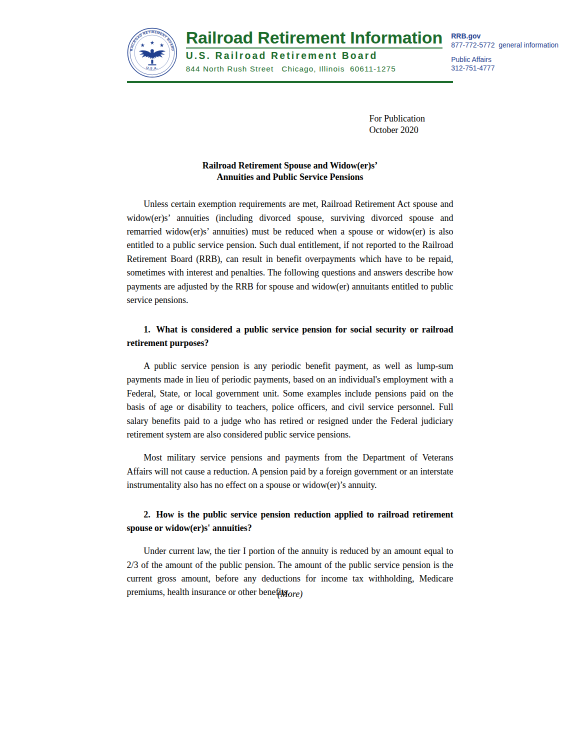RAILROAD RETIREMENT BOARD U.S.A.
Railroad Retirement Information
U.S. Railroad Retirement Board
844 North Rush Street Chicago, Illinois 60611-1275
RRB.gov
877-772-5772 general information
Public Affairs
312-751-4777
For Publication
October 2020
Railroad Retirement Spouse and Widow(er)s’
Annuities and Public Service Pensions
Unless certain exemption requirements are met, Railroad Retirement Act spouse and widow(er)s’ annuities (including divorced spouse, surviving divorced spouse and remarried widow(er)s’ annuities) must be reduced when a spouse or widow(er) is also entitled to a public service pension. Such dual entitlement, if not reported to the Railroad Retirement Board (RRB), can result in benefit overpayments which have to be repaid, sometimes with interest and penalties. The following questions and answers describe how payments are adjusted by the RRB for spouse and widow(er) annuitants entitled to public service pensions.
1. What is considered a public service pension for social security or railroad retirement purposes?
A public service pension is any periodic benefit payment, as well as lump-sum payments made in lieu of periodic payments, based on an individual's employment with a Federal, State, or local government unit. Some examples include pensions paid on the basis of age or disability to teachers, police officers, and civil service personnel. Full salary benefits paid to a judge who has retired or resigned under the Federal judiciary retirement system are also considered public service pensions.
Most military service pensions and payments from the Department of Veterans Affairs will not cause a reduction. A pension paid by a foreign government or an interstate instrumentality also has no effect on a spouse or widow(er)’s annuity.
2. How is the public service pension reduction applied to railroad retirement spouse or widow(er)s' annuities?
Under current law, the tier I portion of the annuity is reduced by an amount equal to 2/3 of the amount of the public pension. The amount of the public service pension is the current gross amount, before any deductions for income tax withholding, Medicare premiums, health insurance or other benefits.
(More)